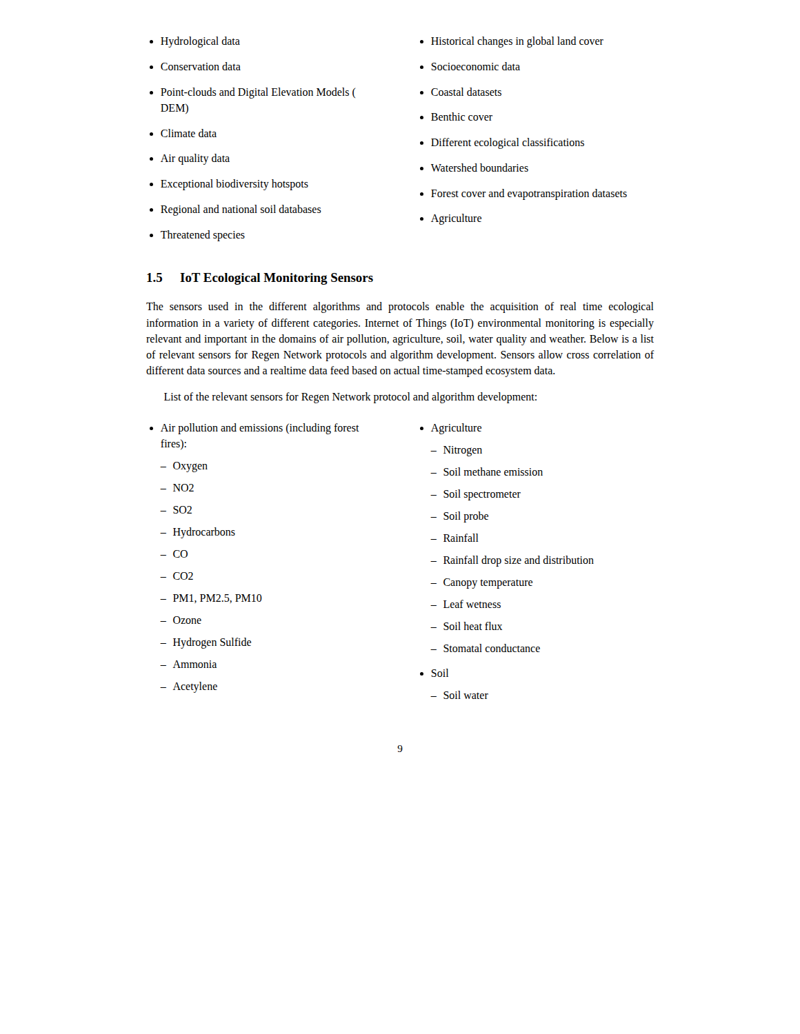Hydrological data
Conservation data
Point-clouds and Digital Elevation Models ( DEM)
Climate data
Air quality data
Exceptional biodiversity hotspots
Regional and national soil databases
Threatened species
Historical changes in global land cover
Socioeconomic data
Coastal datasets
Benthic cover
Different ecological classifications
Watershed boundaries
Forest cover and evapotranspiration datasets
Agriculture
1.5 IoT Ecological Monitoring Sensors
The sensors used in the different algorithms and protocols enable the acquisition of real time ecological information in a variety of different categories. Internet of Things (IoT) environmental monitoring is especially relevant and important in the domains of air pollution, agriculture, soil, water quality and weather. Below is a list of relevant sensors for Regen Network protocols and algorithm development. Sensors allow cross correlation of different data sources and a realtime data feed based on actual time-stamped ecosystem data.
List of the relevant sensors for Regen Network protocol and algorithm development:
Air pollution and emissions (including forest fires):
Oxygen
NO2
SO2
Hydrocarbons
CO
CO2
PM1, PM2.5, PM10
Ozone
Hydrogen Sulfide
Ammonia
Acetylene
Agriculture
Nitrogen
Soil methane emission
Soil spectrometer
Soil probe
Rainfall
Rainfall drop size and distribution
Canopy temperature
Leaf wetness
Soil heat flux
Stomatal conductance
Soil
Soil water
9